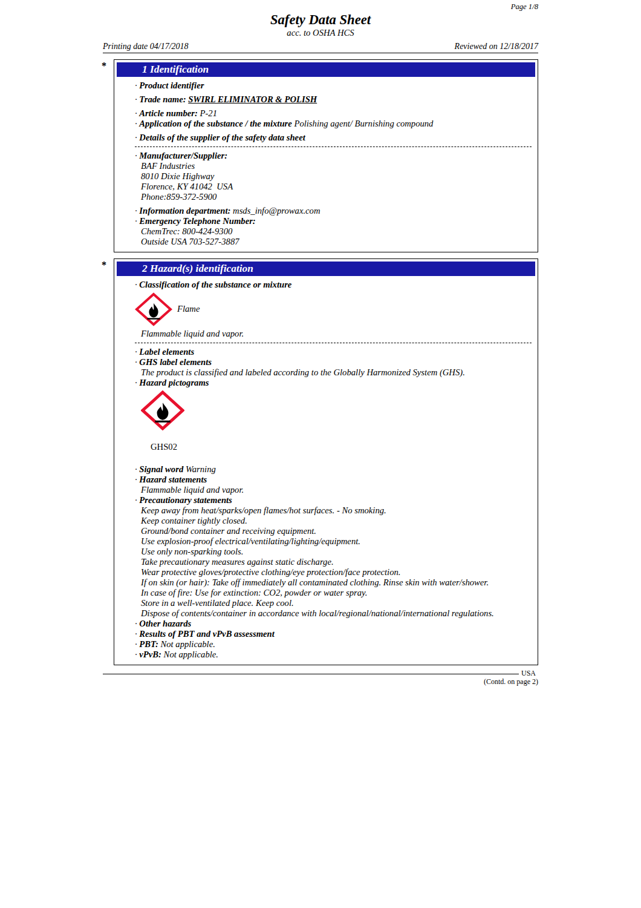Page 1/8
Safety Data Sheet
acc. to OSHA HCS
Printing date 04/17/2018 Reviewed on 12/18/2017
*
1 Identification
· Product identifier
· Trade name: SWIRL ELIMINATOR & POLISH
· Article number: P-21
· Application of the substance / the mixture Polishing agent/ Burnishing compound
· Details of the supplier of the safety data sheet
· Manufacturer/Supplier:
BAF Industries
8010 Dixie Highway
Florence, KY 41042 USA
Phone:859-372-5900
· Information department: msds_info@prowax.com
· Emergency Telephone Number:
ChemTrec: 800-424-9300
Outside USA 703-527-3887
*
2 Hazard(s) identification
· Classification of the substance or mixture
Flame
Flammable liquid and vapor.
· Label elements
· GHS label elements
The product is classified and labeled according to the Globally Harmonized System (GHS).
· Hazard pictograms
GHS02
· Signal word Warning
· Hazard statements
Flammable liquid and vapor.
· Precautionary statements
Keep away from heat/sparks/open flames/hot surfaces. - No smoking.
Keep container tightly closed.
Ground/bond container and receiving equipment.
Use explosion-proof electrical/ventilating/lighting/equipment.
Use only non-sparking tools.
Take precautionary measures against static discharge.
Wear protective gloves/protective clothing/eye protection/face protection.
If on skin (or hair): Take off immediately all contaminated clothing. Rinse skin with water/shower.
In case of fire: Use for extinction: CO2, powder or water spray.
Store in a well-ventilated place. Keep cool.
Dispose of contents/container in accordance with local/regional/national/international regulations.
· Other hazards
· Results of PBT and vPvB assessment
· PBT: Not applicable.
· vPvB: Not applicable.
USA
(Contd. on page 2)